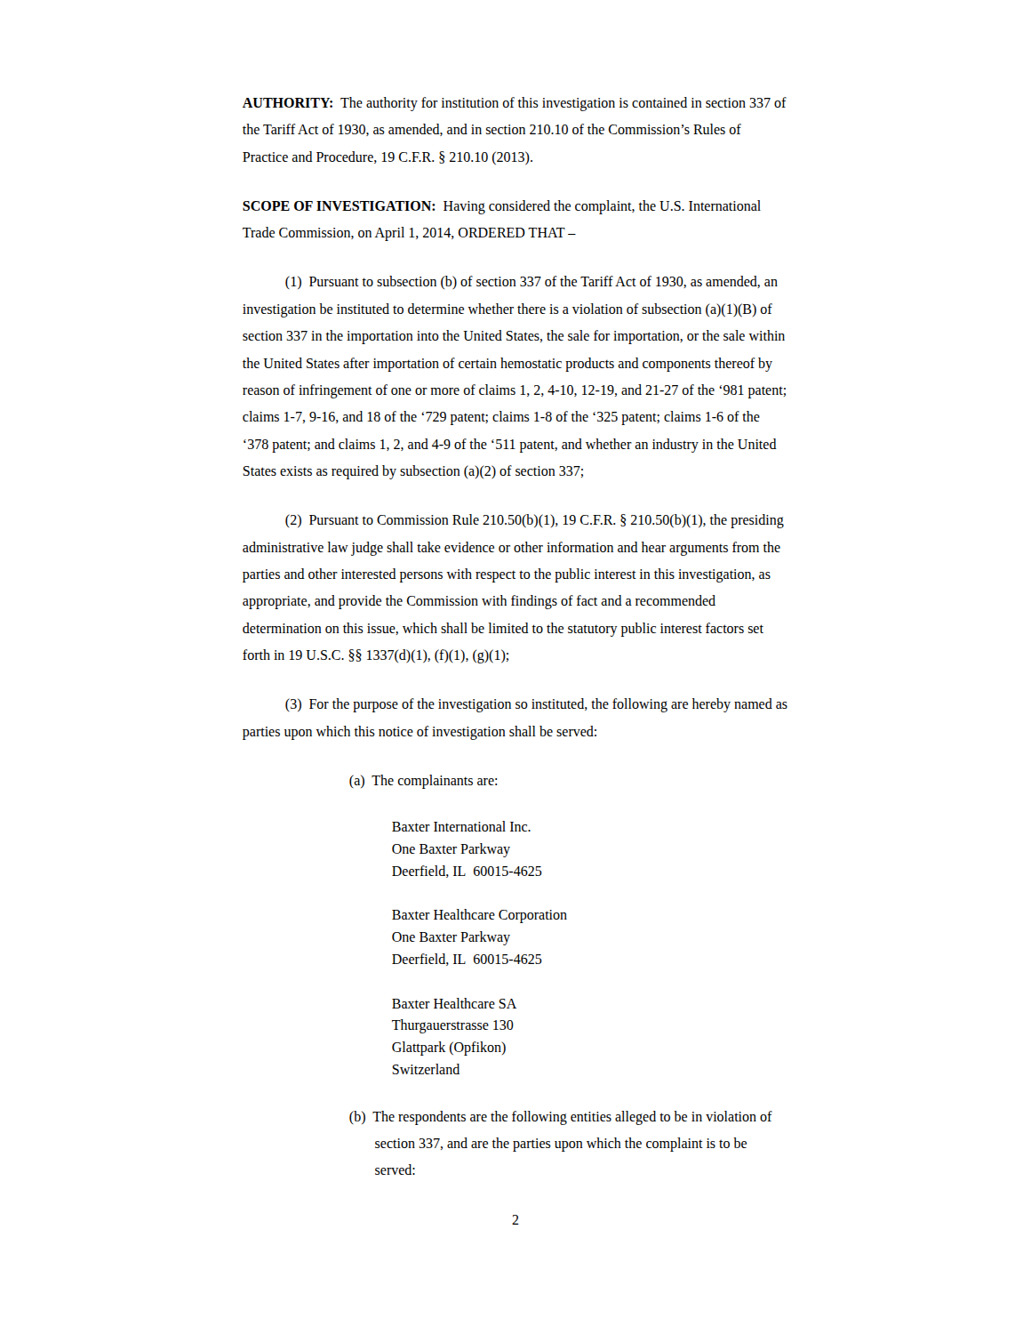AUTHORITY: The authority for institution of this investigation is contained in section 337 of the Tariff Act of 1930, as amended, and in section 210.10 of the Commission’s Rules of Practice and Procedure, 19 C.F.R. § 210.10 (2013).
SCOPE OF INVESTIGATION: Having considered the complaint, the U.S. International Trade Commission, on April 1, 2014, ORDERED THAT –
(1) Pursuant to subsection (b) of section 337 of the Tariff Act of 1930, as amended, an investigation be instituted to determine whether there is a violation of subsection (a)(1)(B) of section 337 in the importation into the United States, the sale for importation, or the sale within the United States after importation of certain hemostatic products and components thereof by reason of infringement of one or more of claims 1, 2, 4-10, 12-19, and 21-27 of the ‘981 patent; claims 1-7, 9-16, and 18 of the ‘729 patent; claims 1-8 of the ‘325 patent; claims 1-6 of the ‘378 patent; and claims 1, 2, and 4-9 of the ‘511 patent, and whether an industry in the United States exists as required by subsection (a)(2) of section 337;
(2) Pursuant to Commission Rule 210.50(b)(1), 19 C.F.R. § 210.50(b)(1), the presiding administrative law judge shall take evidence or other information and hear arguments from the parties and other interested persons with respect to the public interest in this investigation, as appropriate, and provide the Commission with findings of fact and a recommended determination on this issue, which shall be limited to the statutory public interest factors set forth in 19 U.S.C. §§ 1337(d)(1), (f)(1), (g)(1);
(3) For the purpose of the investigation so instituted, the following are hereby named as parties upon which this notice of investigation shall be served:
(a) The complainants are:
Baxter International Inc.
One Baxter Parkway
Deerfield, IL 60015-4625
Baxter Healthcare Corporation
One Baxter Parkway
Deerfield, IL 60015-4625
Baxter Healthcare SA
Thurgauerstrasse 130
Glattpark (Opfikon)
Switzerland
(b) The respondents are the following entities alleged to be in violation of section 337, and are the parties upon which the complaint is to be served:
2